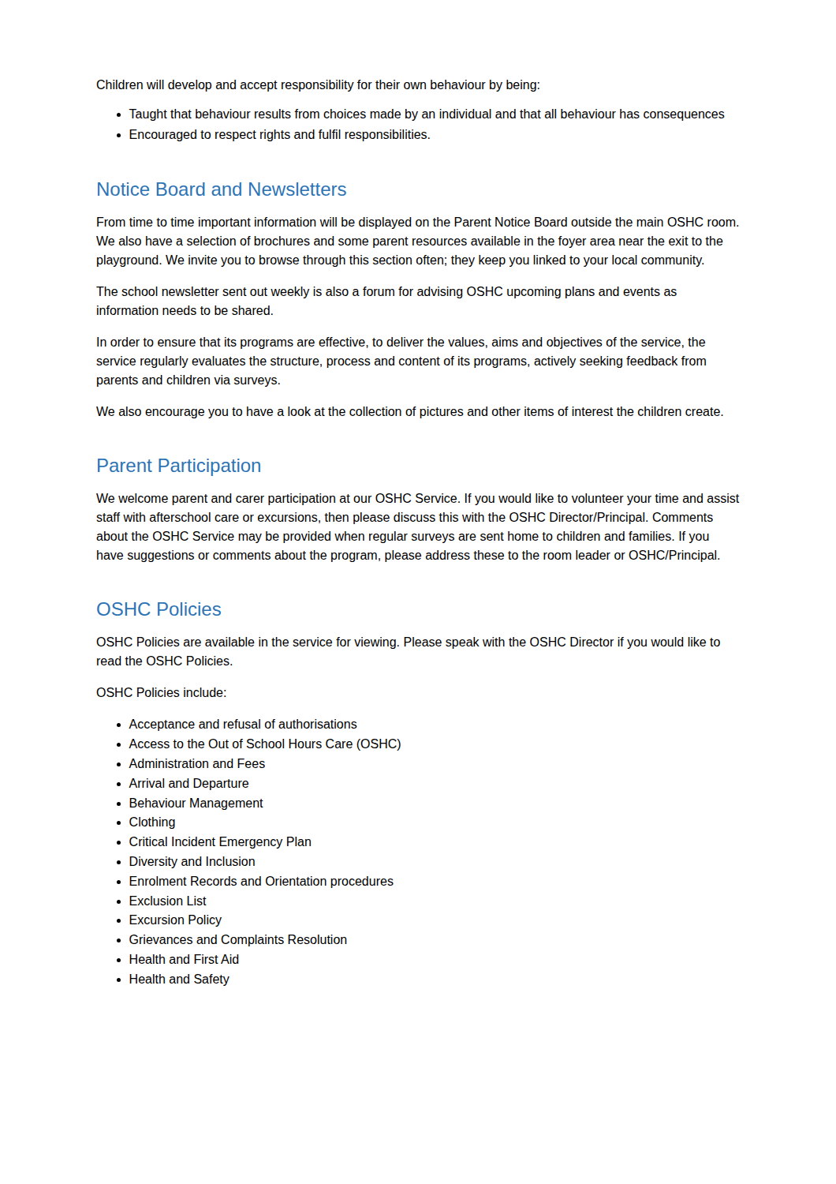Children will develop and accept responsibility for their own behaviour by being:
Taught that behaviour results from choices made by an individual and that all behaviour has consequences
Encouraged to respect rights and fulfil responsibilities.
Notice Board and Newsletters
From time to time important information will be displayed on the Parent Notice Board outside the main OSHC room. We also have a selection of brochures and some parent resources available in the foyer area near the exit to the playground. We invite you to browse through this section often; they keep you linked to your local community.
The school newsletter sent out weekly is also a forum for advising OSHC upcoming plans and events as information needs to be shared.
In order to ensure that its programs are effective, to deliver the values, aims and objectives of the service, the service regularly evaluates the structure, process and content of its programs, actively seeking feedback from parents and children via surveys.
We also encourage you to have a look at the collection of pictures and other items of interest the children create.
Parent Participation
We welcome parent and carer participation at our OSHC Service. If you would like to volunteer your time and assist staff with afterschool care or excursions, then please discuss this with the OSHC Director/Principal. Comments about the OSHC Service may be provided when regular surveys are sent home to children and families. If you have suggestions or comments about the program, please address these to the room leader or OSHC/Principal.
OSHC Policies
OSHC Policies are available in the service for viewing. Please speak with the OSHC Director if you would like to read the OSHC Policies.
OSHC Policies include:
Acceptance and refusal of authorisations
Access to the Out of School Hours Care (OSHC)
Administration and Fees
Arrival and Departure
Behaviour Management
Clothing
Critical Incident Emergency Plan
Diversity and Inclusion
Enrolment Records and Orientation procedures
Exclusion List
Excursion Policy
Grievances and Complaints Resolution
Health and First Aid
Health and Safety